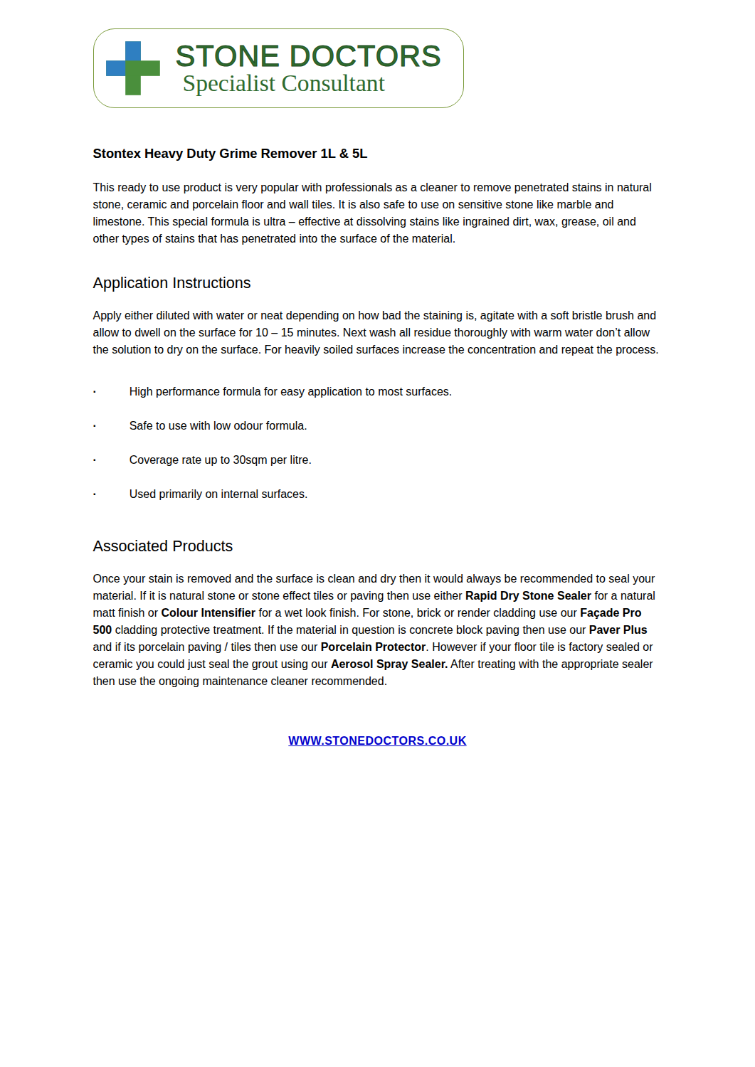STONE DOCTORS
Specialist Consultant
Stontex Heavy Duty Grime Remover 1L & 5L
This ready to use product is very popular with professionals as a cleaner to remove penetrated stains in natural stone, ceramic and porcelain floor and wall tiles. It is also safe to use on sensitive stone like marble and limestone. This special formula is ultra – effective at dissolving stains like ingrained dirt, wax, grease, oil and other types of stains that has penetrated into the surface of the material.
Application Instructions
Apply either diluted with water or neat depending on how bad the staining is, agitate with a soft bristle brush and allow to dwell on the surface for 10 – 15 minutes. Next wash all residue thoroughly with warm water don’t allow the solution to dry on the surface. For heavily soiled surfaces increase the concentration and repeat the process.
High performance formula for easy application to most surfaces.
Safe to use with low odour formula.
Coverage rate up to 30sqm per litre.
Used primarily on internal surfaces.
Associated Products
Once your stain is removed and the surface is clean and dry then it would always be recommended to seal your material. If it is natural stone or stone effect tiles or paving then use either Rapid Dry Stone Sealer for a natural matt finish or Colour Intensifier for a wet look finish. For stone, brick or render cladding use our Façade Pro 500 cladding protective treatment. If the material in question is concrete block paving then use our Paver Plus and if its porcelain paving / tiles then use our Porcelain Protector. However if your floor tile is factory sealed or ceramic you could just seal the grout using our Aerosol Spray Sealer. After treating with the appropriate sealer then use the ongoing maintenance cleaner recommended.
WWW.STONEDOCTORS.CO.UK